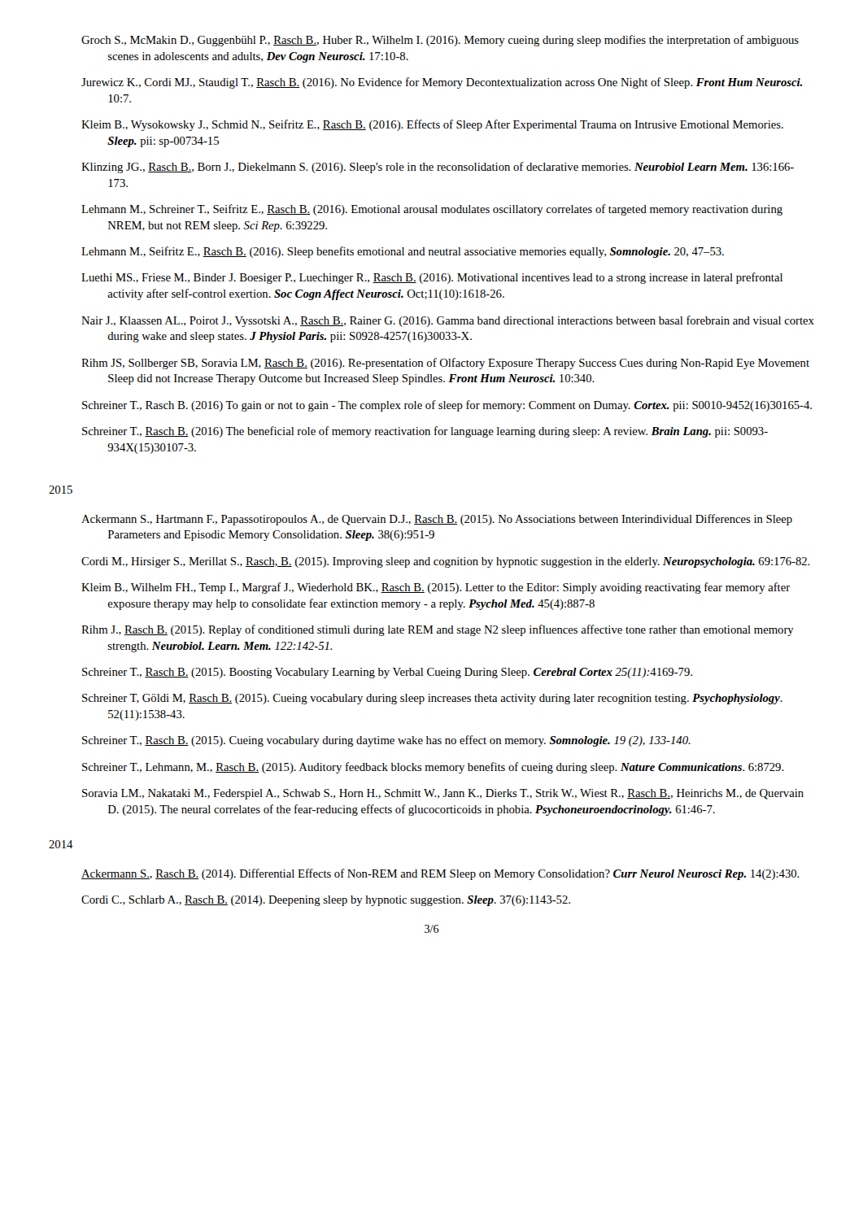Groch S., McMakin D., Guggenbühl P., Rasch B., Huber R., Wilhelm I. (2016). Memory cueing during sleep modifies the interpretation of ambiguous scenes in adolescents and adults, Dev Cogn Neurosci. 17:10-8.
Jurewicz K., Cordi MJ., Staudigl T., Rasch B. (2016). No Evidence for Memory Decontextualization across One Night of Sleep. Front Hum Neurosci. 10:7.
Kleim B., Wysokowsky J., Schmid N., Seifritz E., Rasch B. (2016). Effects of Sleep After Experimental Trauma on Intrusive Emotional Memories. Sleep. pii: sp-00734-15
Klinzing JG., Rasch B., Born J., Diekelmann S. (2016). Sleep's role in the reconsolidation of declarative memories. Neurobiol Learn Mem. 136:166-173.
Lehmann M., Schreiner T., Seifritz E., Rasch B. (2016). Emotional arousal modulates oscillatory correlates of targeted memory reactivation during NREM, but not REM sleep. Sci Rep. 6:39229.
Lehmann M., Seifritz E., Rasch B. (2016). Sleep benefits emotional and neutral associative memories equally, Somnologie. 20, 47–53.
Luethi MS., Friese M., Binder J. Boesiger P., Luechinger R., Rasch B. (2016). Motivational incentives lead to a strong increase in lateral prefrontal activity after self-control exertion. Soc Cogn Affect Neurosci. Oct;11(10):1618-26.
Nair J., Klaassen AL., Poirot J., Vyssotski A., Rasch B., Rainer G. (2016). Gamma band directional interactions between basal forebrain and visual cortex during wake and sleep states. J Physiol Paris. pii: S0928-4257(16)30033-X.
Rihm JS, Sollberger SB, Soravia LM, Rasch B. (2016). Re-presentation of Olfactory Exposure Therapy Success Cues during Non-Rapid Eye Movement Sleep did not Increase Therapy Outcome but Increased Sleep Spindles. Front Hum Neurosci. 10:340.
Schreiner T., Rasch B. (2016) To gain or not to gain - The complex role of sleep for memory: Comment on Dumay. Cortex. pii: S0010-9452(16)30165-4.
Schreiner T., Rasch B. (2016) The beneficial role of memory reactivation for language learning during sleep: A review. Brain Lang. pii: S0093-934X(15)30107-3.
2015
Ackermann S., Hartmann F., Papassotiropoulos A., de Quervain D.J., Rasch B. (2015). No Associations between Interindividual Differences in Sleep Parameters and Episodic Memory Consolidation. Sleep. 38(6):951-9
Cordi M., Hirsiger S., Merillat S., Rasch, B. (2015). Improving sleep and cognition by hypnotic suggestion in the elderly. Neuropsychologia. 69:176-82.
Kleim B., Wilhelm FH., Temp I., Margraf J., Wiederhold BK., Rasch B. (2015). Letter to the Editor: Simply avoiding reactivating fear memory after exposure therapy may help to consolidate fear extinction memory - a reply. Psychol Med. 45(4):887-8
Rihm J., Rasch B. (2015). Replay of conditioned stimuli during late REM and stage N2 sleep influences affective tone rather than emotional memory strength. Neurobiol. Learn. Mem. 122:142-51.
Schreiner T., Rasch B. (2015). Boosting Vocabulary Learning by Verbal Cueing During Sleep. Cerebral Cortex 25(11): 4169-79.
Schreiner T, Göldi M, Rasch B. (2015). Cueing vocabulary during sleep increases theta activity during later recognition testing. Psychophysiology. 52(11):1538-43.
Schreiner T., Rasch B. (2015). Cueing vocabulary during daytime wake has no effect on memory. Somnologie. 19 (2), 133-140.
Schreiner T., Lehmann, M., Rasch B. (2015). Auditory feedback blocks memory benefits of cueing during sleep. Nature Communications. 6:8729.
Soravia LM., Nakataki M., Federspiel A., Schwab S., Horn H., Schmitt W., Jann K., Dierks T., Strik W., Wiest R., Rasch B., Heinrichs M., de Quervain D. (2015). The neural correlates of the fear-reducing effects of glucocorticoids in phobia. Psychoneuroendocrinology. 61:46-7.
2014
Ackermann S., Rasch B. (2014). Differential Effects of Non-REM and REM Sleep on Memory Consolidation? Curr Neurol Neurosci Rep. 14(2):430.
Cordi C., Schlarb A., Rasch B. (2014). Deepening sleep by hypnotic suggestion. Sleep. 37(6):1143-52.
3/6